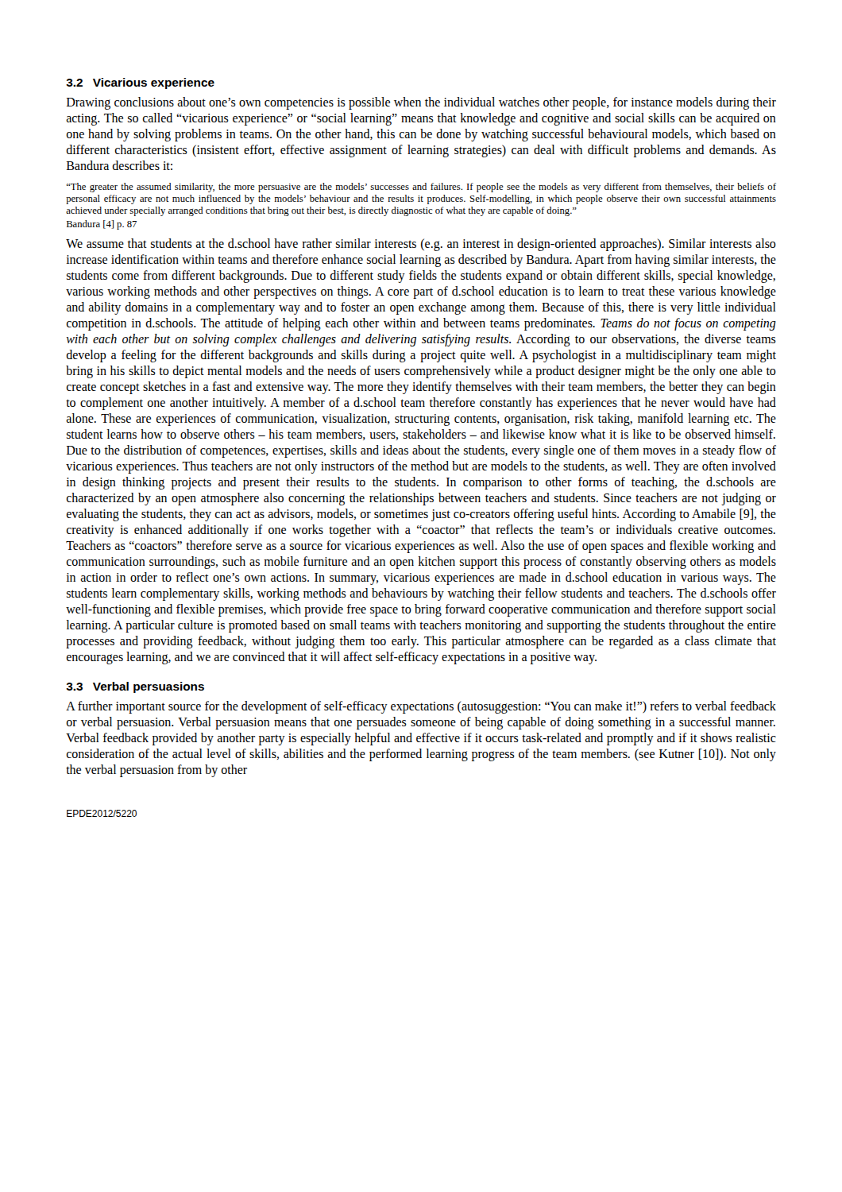3.2 Vicarious experience
Drawing conclusions about one’s own competencies is possible when the individual watches other people, for instance models during their acting. The so called “vicarious experience” or “social learning” means that knowledge and cognitive and social skills can be acquired on one hand by solving problems in teams. On the other hand, this can be done by watching successful behavioural models, which based on different characteristics (insistent effort, effective assignment of learning strategies) can deal with difficult problems and demands. As Bandura describes it:
“The greater the assumed similarity, the more persuasive are the models’ successes and failures. If people see the models as very different from themselves, their beliefs of personal efficacy are not much influenced by the models’ behaviour and the results it produces. Self-modelling, in which people observe their own successful attainments achieved under specially arranged conditions that bring out their best, is directly diagnostic of what they are capable of doing.”
Bandura [4] p. 87
We assume that students at the d.school have rather similar interests (e.g. an interest in design-oriented approaches). Similar interests also increase identification within teams and therefore enhance social learning as described by Bandura. Apart from having similar interests, the students come from different backgrounds. Due to different study fields the students expand or obtain different skills, special knowledge, various working methods and other perspectives on things. A core part of d.school education is to learn to treat these various knowledge and ability domains in a complementary way and to foster an open exchange among them. Because of this, there is very little individual competition in d.schools. The attitude of helping each other within and between teams predominates. Teams do not focus on competing with each other but on solving complex challenges and delivering satisfying results. According to our observations, the diverse teams develop a feeling for the different backgrounds and skills during a project quite well. A psychologist in a multidisciplinary team might bring in his skills to depict mental models and the needs of users comprehensively while a product designer might be the only one able to create concept sketches in a fast and extensive way. The more they identify themselves with their team members, the better they can begin to complement one another intuitively. A member of a d.school team therefore constantly has experiences that he never would have had alone. These are experiences of communication, visualization, structuring contents, organisation, risk taking, manifold learning etc. The student learns how to observe others – his team members, users, stakeholders – and likewise know what it is like to be observed himself. Due to the distribution of competences, expertises, skills and ideas about the students, every single one of them moves in a steady flow of vicarious experiences. Thus teachers are not only instructors of the method but are models to the students, as well. They are often involved in design thinking projects and present their results to the students. In comparison to other forms of teaching, the d.schools are characterized by an open atmosphere also concerning the relationships between teachers and students. Since teachers are not judging or evaluating the students, they can act as advisors, models, or sometimes just co-creators offering useful hints. According to Amabile [9], the creativity is enhanced additionally if one works together with a “coactor” that reflects the team’s or individuals creative outcomes. Teachers as “coactors” therefore serve as a source for vicarious experiences as well. Also the use of open spaces and flexible working and communication surroundings, such as mobile furniture and an open kitchen support this process of constantly observing others as models in action in order to reflect one’s own actions. In summary, vicarious experiences are made in d.school education in various ways. The students learn complementary skills, working methods and behaviours by watching their fellow students and teachers. The d.schools offer well-functioning and flexible premises, which provide free space to bring forward cooperative communication and therefore support social learning. A particular culture is promoted based on small teams with teachers monitoring and supporting the students throughout the entire processes and providing feedback, without judging them too early. This particular atmosphere can be regarded as a class climate that encourages learning, and we are convinced that it will affect self-efficacy expectations in a positive way.
3.3 Verbal persuasions
A further important source for the development of self-efficacy expectations (autosuggestion: “You can make it!”) refers to verbal feedback or verbal persuasion. Verbal persuasion means that one persuades someone of being capable of doing something in a successful manner. Verbal feedback provided by another party is especially helpful and effective if it occurs task-related and promptly and if it shows realistic consideration of the actual level of skills, abilities and the performed learning progress of the team members. (see Kutner [10]). Not only the verbal persuasion from by other
EPDE2012/5220